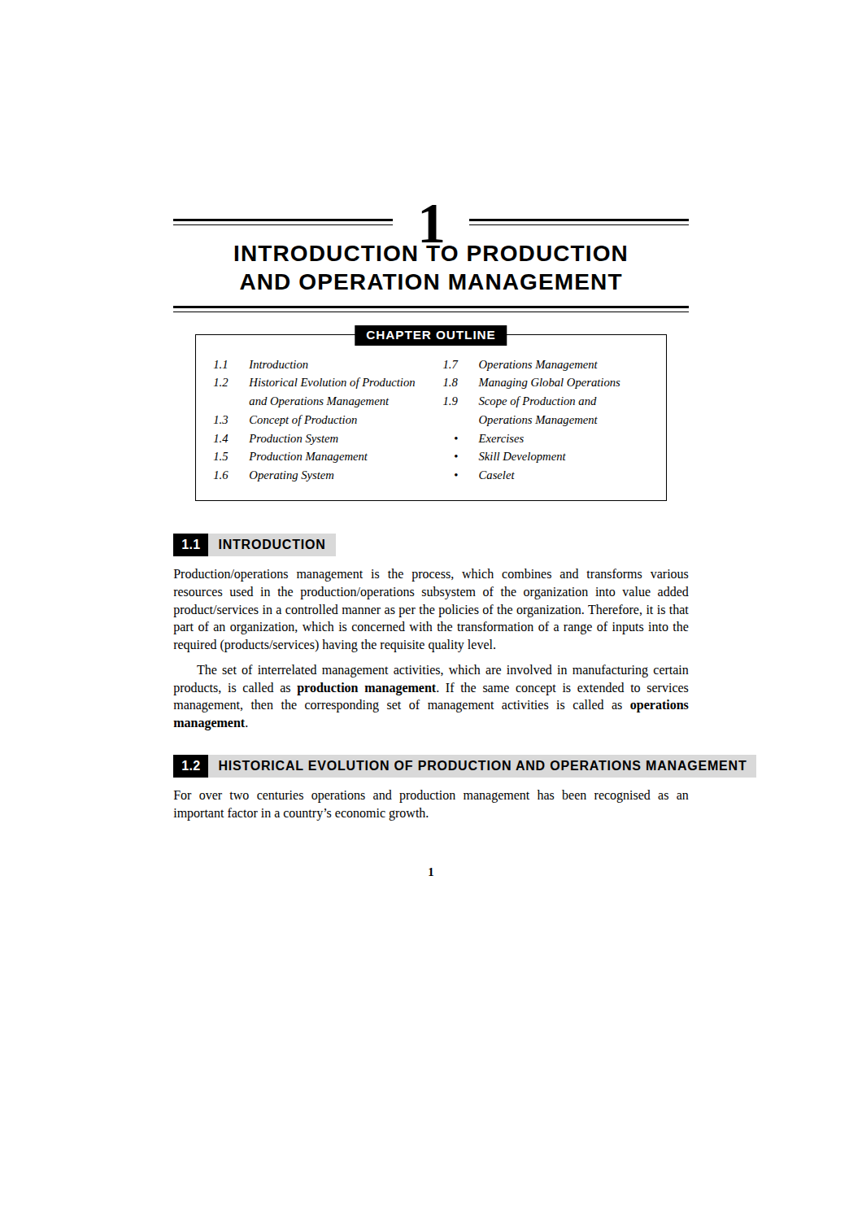1
Introduction to Production
and Operation Management
CHAPTER OUTLINE
1.1 Introduction
1.2 Historical Evolution of Production and Operations Management
1.3 Concept of Production
1.4 Production System
1.5 Production Management
1.6 Operating System
1.7 Operations Management
1.8 Managing Global Operations
1.9 Scope of Production and Operations Management
•Exercises
•Skill Development
•Caselet
1.1
INTRODUCTION
Production/operations management is the process, which combines and transforms various resources used in the production/operations subsystem of the organization into value added product/services in a controlled manner as per the policies of the organization. Therefore, it is that part of an organization, which is concerned with the transformation of a range of inputs into the required (products/services) having the requisite quality level.
The set of interrelated management activities, which are involved in manufacturing certain products, is called as production management. If the same concept is extended to services management, then the corresponding set of management activities is called as operations management.
1.2
HISTORICAL EVOLUTION OF PRODUCTION AND OPERATIONS MANAGEMENT
For over two centuries operations and production management has been recognised as an important factor in a country’s economic growth.
1